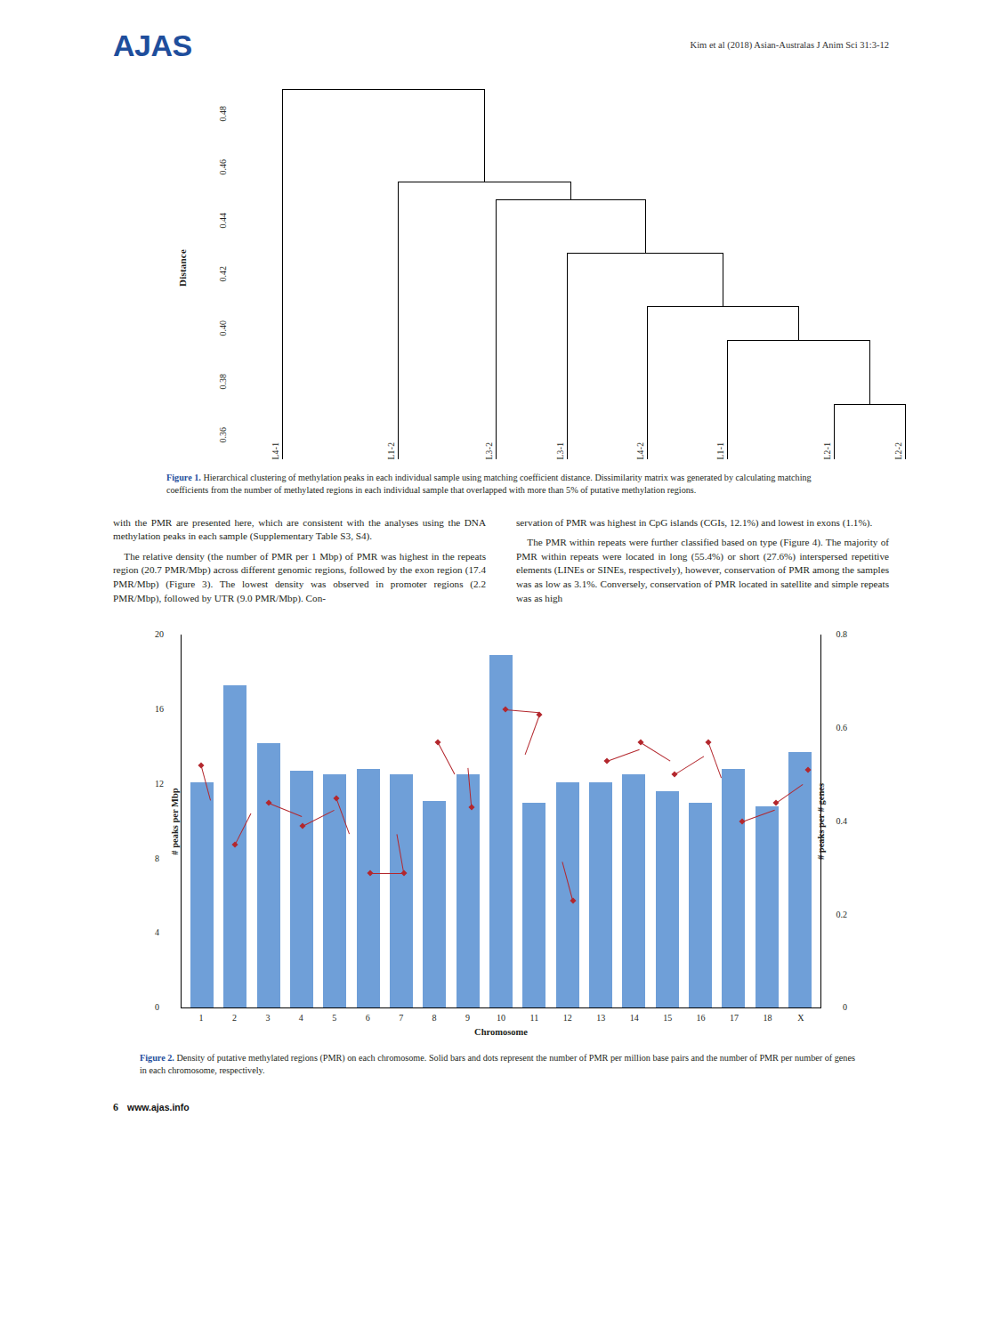AJAS
Kim et al (2018) Asian-Australas J Anim Sci 31:3-12
Distance
0.48
0.46
0.44
0.42
0.40
0.38
0.36
L4-1
L1-2
L3-2
L3-1
L4-2
L1-1
L2-1
L2-2
Figure 1. Hierarchical clustering of methylation peaks in each individual sample using matching coefficient distance. Dissimilarity matrix was generated by calculating matching coefficients from the number of methylated regions in each individual sample that overlapped with more than 5% of putative methylation regions.
with the PMR are presented here, which are consistent with the analyses using the DNA methylation peaks in each sample (Supplementary Table S3, S4).
The relative density (the number of PMR per 1 Mbp) of PMR was highest in the repeats region (20.7 PMR/Mbp) across different genomic regions, followed by the exon region (17.4 PMR/Mbp) (Figure 3). The lowest density was observed in promoter regions (2.2 PMR/Mbp), followed by UTR (9.0 PMR/Mbp). Con-
servation of PMR was highest in CpG islands (CGIs, 12.1%) and lowest in exons (1.1%).
The PMR within repeats were further classified based on type (Figure 4). The majority of PMR within repeats were located in long (55.4%) or short (27.6%) interspersed repetitive elements (LINEs or SINEs, respectively), however, conservation of PMR among the samples was as low as 3.1%. Conversely, conservation of PMR located in satellite and simple repeats was as high
# peaks per Mbp
# peaks per # genes
20
16
12
8
4
0
0.8
0.6
0.4
0.2
0
123456789101112131415161718 X
Chromosome
Figure 2. Density of putative methylated regions (PMR) on each chromosome. Solid bars and dots represent the number of PMR per million base pairs and the number of PMR per number of genes in each chromosome, respectively.
6 www.ajas.info